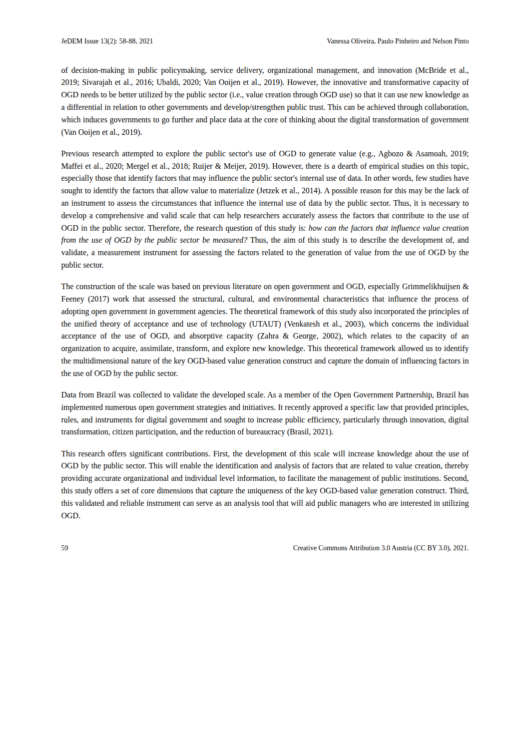JeDEM Issue 13(2): 58-88, 2021
Vanessa Oliveira, Paulo Pinheiro and Nelson Pinto
of decision-making in public policymaking, service delivery, organizational management, and innovation (McBride et al., 2019; Sivarajah et al., 2016; Ubaldi, 2020; Van Ooijen et al., 2019). However, the innovative and transformative capacity of OGD needs to be better utilized by the public sector (i.e., value creation through OGD use) so that it can use new knowledge as a differential in relation to other governments and develop/strengthen public trust. This can be achieved through collaboration, which induces governments to go further and place data at the core of thinking about the digital transformation of government (Van Ooijen et al., 2019).
Previous research attempted to explore the public sector's use of OGD to generate value (e.g., Agbozo & Asamoah, 2019; Maffei et al., 2020; Mergel et al., 2018; Ruijer & Meijer, 2019). However, there is a dearth of empirical studies on this topic, especially those that identify factors that may influence the public sector's internal use of data. In other words, few studies have sought to identify the factors that allow value to materialize (Jetzek et al., 2014). A possible reason for this may be the lack of an instrument to assess the circumstances that influence the internal use of data by the public sector. Thus, it is necessary to develop a comprehensive and valid scale that can help researchers accurately assess the factors that contribute to the use of OGD in the public sector. Therefore, the research question of this study is: how can the factors that influence value creation from the use of OGD by the public sector be measured? Thus, the aim of this study is to describe the development of, and validate, a measurement instrument for assessing the factors related to the generation of value from the use of OGD by the public sector.
The construction of the scale was based on previous literature on open government and OGD, especially Grimmelikhuijsen & Feeney (2017) work that assessed the structural, cultural, and environmental characteristics that influence the process of adopting open government in government agencies. The theoretical framework of this study also incorporated the principles of the unified theory of acceptance and use of technology (UTAUT) (Venkatesh et al., 2003), which concerns the individual acceptance of the use of OGD, and absorptive capacity (Zahra & George, 2002), which relates to the capacity of an organization to acquire, assimilate, transform, and explore new knowledge. This theoretical framework allowed us to identify the multidimensional nature of the key OGD-based value generation construct and capture the domain of influencing factors in the use of OGD by the public sector.
Data from Brazil was collected to validate the developed scale. As a member of the Open Government Partnership, Brazil has implemented numerous open government strategies and initiatives. It recently approved a specific law that provided principles, rules, and instruments for digital government and sought to increase public efficiency, particularly through innovation, digital transformation, citizen participation, and the reduction of bureaucracy (Brasil, 2021).
This research offers significant contributions. First, the development of this scale will increase knowledge about the use of OGD by the public sector. This will enable the identification and analysis of factors that are related to value creation, thereby providing accurate organizational and individual level information, to facilitate the management of public institutions. Second, this study offers a set of core dimensions that capture the uniqueness of the key OGD-based value generation construct. Third, this validated and reliable instrument can serve as an analysis tool that will aid public managers who are interested in utilizing OGD.
59
Creative Commons Attribution 3.0 Austria (CC BY 3.0), 2021.